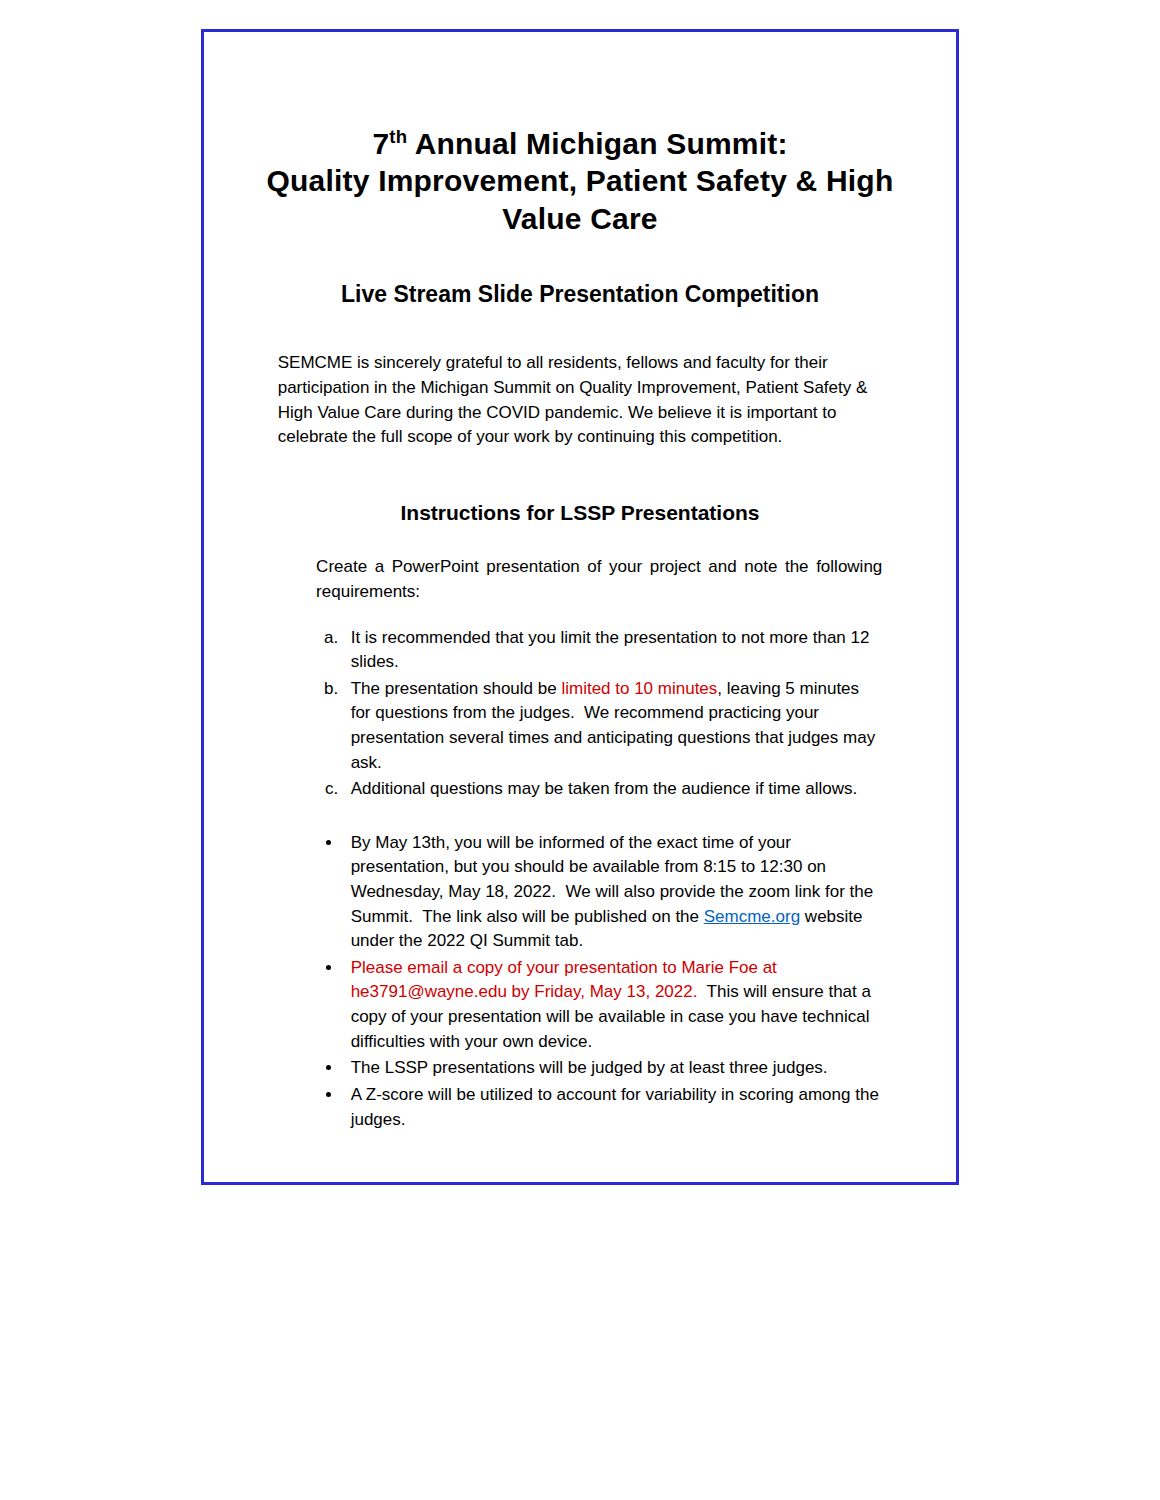7th Annual Michigan Summit: Quality Improvement, Patient Safety & High Value Care
Live Stream Slide Presentation Competition
SEMCME is sincerely grateful to all residents, fellows and faculty for their participation in the Michigan Summit on Quality Improvement, Patient Safety & High Value Care during the COVID pandemic. We believe it is important to celebrate the full scope of your work by continuing this competition.
Instructions for LSSP Presentations
Create a PowerPoint presentation of your project and note the following requirements:
It is recommended that you limit the presentation to not more than 12 slides.
The presentation should be limited to 10 minutes, leaving 5 minutes for questions from the judges. We recommend practicing your presentation several times and anticipating questions that judges may ask.
Additional questions may be taken from the audience if time allows.
By May 13th, you will be informed of the exact time of your presentation, but you should be available from 8:15 to 12:30 on Wednesday, May 18, 2022. We will also provide the zoom link for the Summit. The link also will be published on the Semcme.org website under the 2022 QI Summit tab.
Please email a copy of your presentation to Marie Foe at he3791@wayne.edu by Friday, May 13, 2022. This will ensure that a copy of your presentation will be available in case you have technical difficulties with your own device.
The LSSP presentations will be judged by at least three judges.
A Z-score will be utilized to account for variability in scoring among the judges.